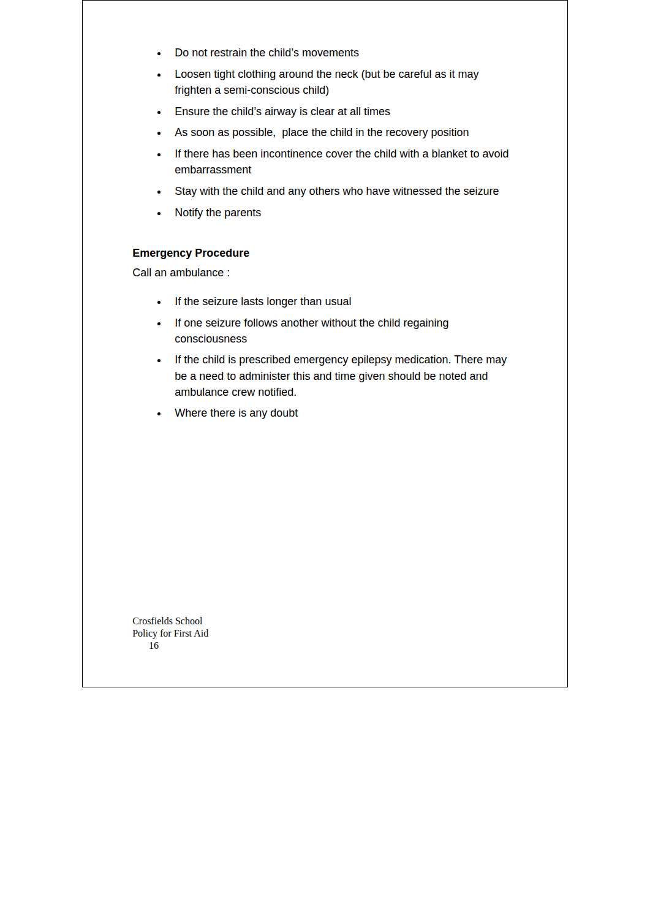Do not restrain the child’s movements
Loosen tight clothing around the neck (but be careful as it may frighten a semi-conscious child)
Ensure the child’s airway is clear at all times
As soon as possible, place the child in the recovery position
If there has been incontinence cover the child with a blanket to avoid embarrassment
Stay with the child and any others who have witnessed the seizure
Notify the parents
Emergency Procedure
Call an ambulance :
If the seizure lasts longer than usual
If one seizure follows another without the child regaining consciousness
If the child is prescribed emergency epilepsy medication. There may be a need to administer this and time given should be noted and ambulance crew notified.
Where there is any doubt
Crosfields School
Policy for First Aid
16